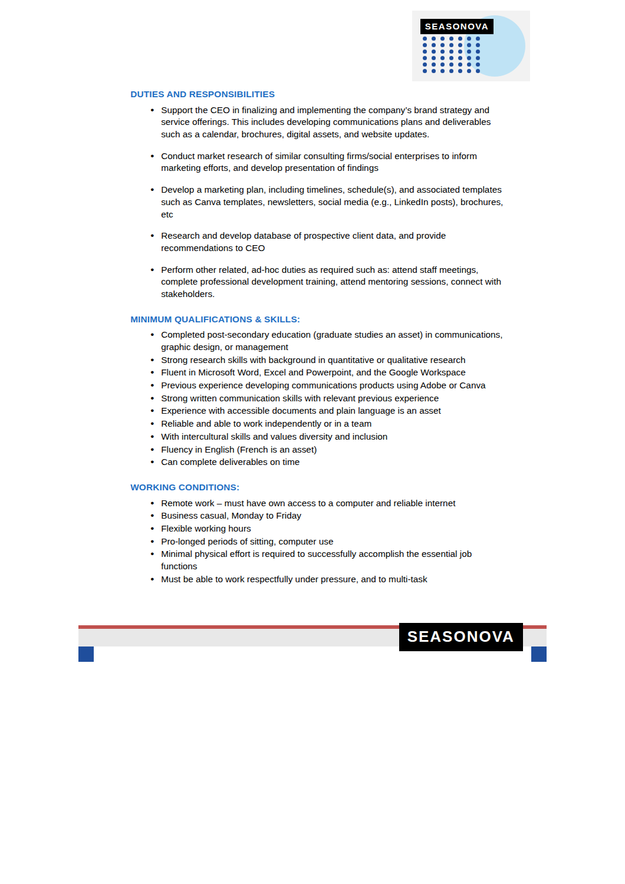SEASONOVA
DUTIES AND RESPONSIBILITIES
Support the CEO in finalizing and implementing the company’s brand strategy and service offerings. This includes developing communications plans and deliverables such as a calendar, brochures, digital assets, and website updates.
Conduct market research of similar consulting firms/social enterprises to inform marketing efforts, and develop presentation of findings
Develop a marketing plan, including timelines, schedule(s), and associated templates such as Canva templates, newsletters, social media (e.g., LinkedIn posts), brochures, etc
Research and develop database of prospective client data, and provide recommendations to CEO
Perform other related, ad-hoc duties as required such as: attend staff meetings, complete professional development training, attend mentoring sessions, connect with stakeholders.
MINIMUM QUALIFICATIONS & SKILLS:
Completed post-secondary education (graduate studies an asset) in communications, graphic design, or management
Strong research skills with background in quantitative or qualitative research
Fluent in Microsoft Word, Excel and Powerpoint, and the Google Workspace
Previous experience developing communications products using Adobe or Canva
Strong written communication skills with relevant previous experience
Experience with accessible documents and plain language is an asset
Reliable and able to work independently or in a team
With intercultural skills and values diversity and inclusion
Fluency in English (French is an asset)
Can complete deliverables on time
WORKING CONDITIONS:
Remote work – must have own access to a computer and reliable internet
Business casual, Monday to Friday
Flexible working hours
Pro-longed periods of sitting, computer use
Minimal physical effort is required to successfully accomplish the essential job functions
Must be able to work respectfully under pressure, and to multi-task
SEASONOVA